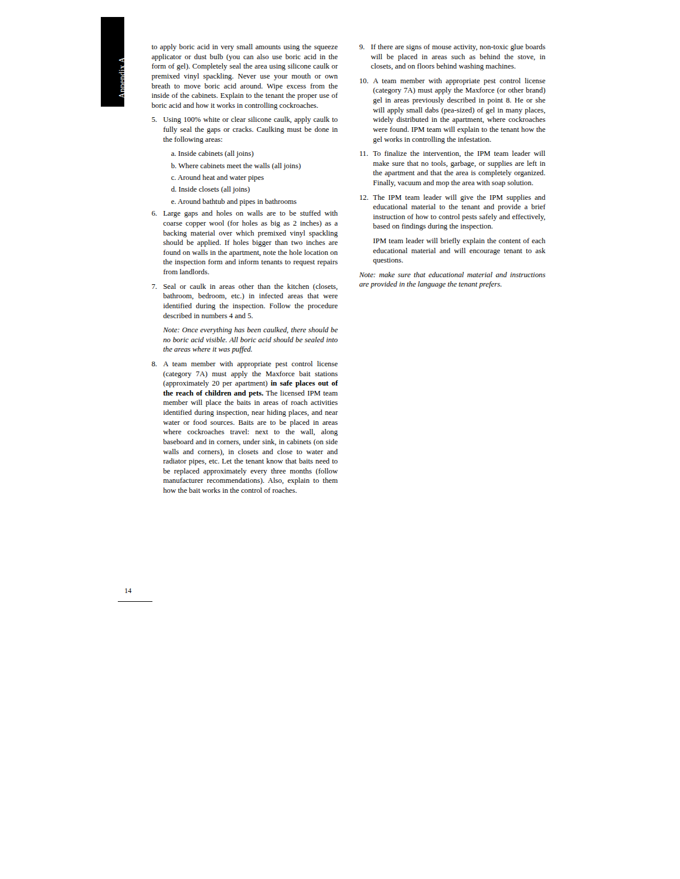Appendix A
to apply boric acid in very small amounts using the squeeze applicator or dust bulb (you can also use boric acid in the form of gel). Completely seal the area using silicone caulk or premixed vinyl spackling. Never use your mouth or own breath to move boric acid around. Wipe excess from the inside of the cabinets. Explain to the tenant the proper use of boric acid and how it works in controlling cockroaches.
5.
Using 100% white or clear silicone caulk, apply caulk to fully seal the gaps or cracks. Caulking must be done in the following areas:
a. Inside cabinets (all joins)
b. Where cabinets meet the walls (all joins)
c. Around heat and water pipes
d. Inside closets (all joins)
e. Around bathtub and pipes in bathrooms
6.
Large gaps and holes on walls are to be stuffed with coarse copper wool (for holes as big as 2 inches) as a backing material over which premixed vinyl spackling should be applied. If holes bigger than two inches are found on walls in the apartment, note the hole location on the inspection form and inform tenants to request repairs from landlords.
7.
Seal or caulk in areas other than the kitchen (closets, bathroom, bedroom, etc.) in infected areas that were identified during the inspection. Follow the procedure described in numbers 4 and 5.
Note: Once everything has been caulked, there should be no boric acid visible. All boric acid should be sealed into the areas where it was puffed.
8.
A team member with appropriate pest control license (category 7A) must apply the Maxforce bait stations (approximately 20 per apartment) in safe places out of the reach of children and pets. The licensed IPM team member will place the baits in areas of roach activities identified during inspection, near hiding places, and near water or food sources. Baits are to be placed in areas where cockroaches travel: next to the wall, along baseboard and in corners, under sink, in cabinets (on side walls and corners), in closets and close to water and radiator pipes, etc. Let the tenant know that baits need to be replaced approximately every three months (follow manufacturer recommendations). Also, explain to them how the bait works in the control of roaches.
9.
If there are signs of mouse activity, non-toxic glue boards will be placed in areas such as behind the stove, in closets, and on floors behind washing machines.
10.
A team member with appropriate pest control license (category 7A) must apply the Maxforce (or other brand) gel in areas previously described in point 8. He or she will apply small dabs (pea-sized) of gel in many places, widely distributed in the apartment, where cockroaches were found. IPM team will explain to the tenant how the gel works in controlling the infestation.
11.
To finalize the intervention, the IPM team leader will make sure that no tools, garbage, or supplies are left in the apartment and that the area is completely organized. Finally, vacuum and mop the area with soap solution.
12.
The IPM team leader will give the IPM supplies and educational material to the tenant and provide a brief instruction of how to control pests safely and effectively, based on findings during the inspection.
IPM team leader will briefly explain the content of each educational material and will encourage tenant to ask questions.
Note: make sure that educational material and instructions are provided in the language the tenant prefers.
14